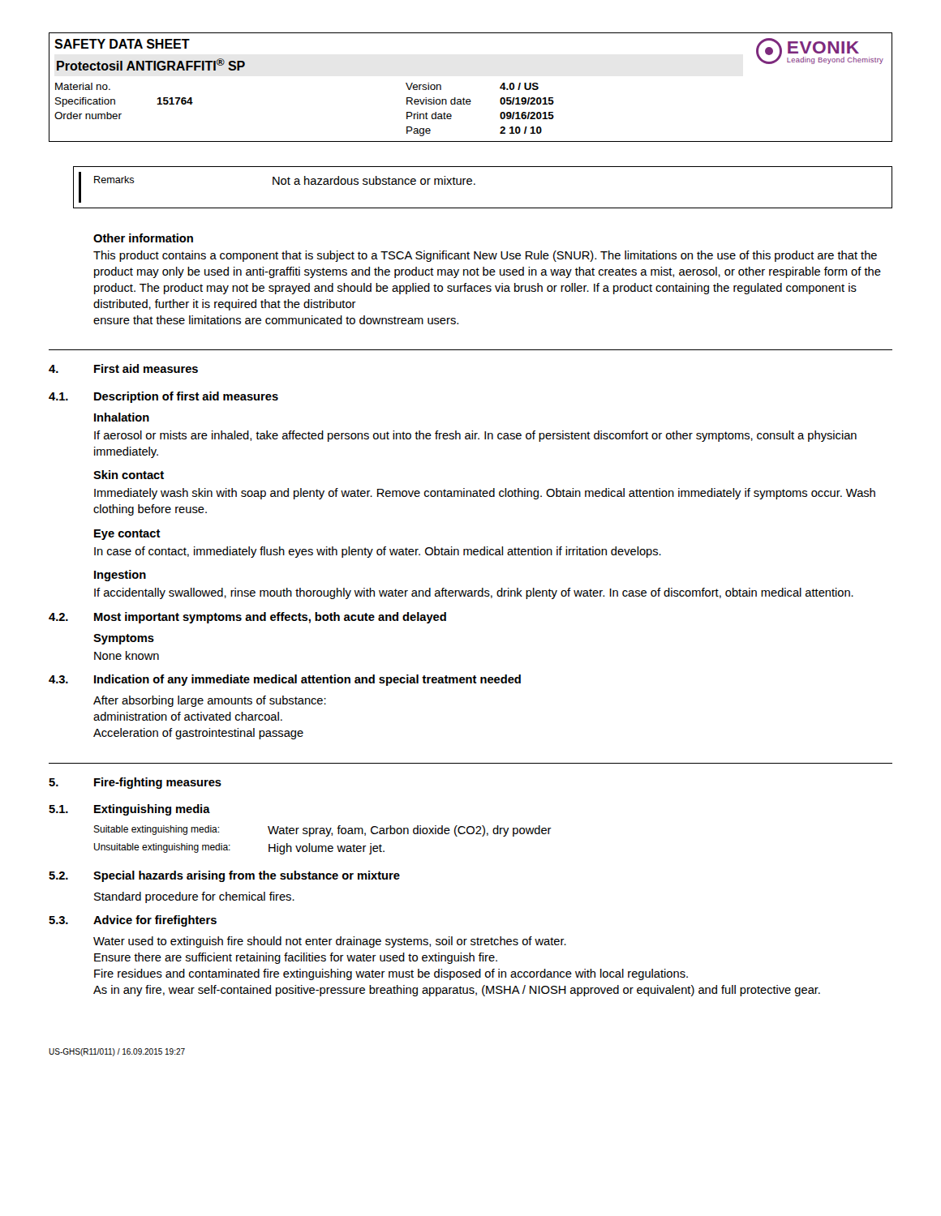SAFETY DATA SHEET
Protectosil ANTIGRAFFITI® SP
| Material no. | | Version | 4.0 / US |
| Specification | 151764 | Revision date | 05/19/2015 |
| Order number | | Print date | 09/16/2015 |
| | | Page | 2 10 / 10 |
EVONIK
Leading Beyond Chemistry
Remarks
Not a hazardous substance or mixture.
Other information
This product contains a component that is subject to a TSCA Significant New Use Rule (SNUR). The limitations on the use of this product are that the product may only be used in anti-graffiti systems and the product may not be used in a way that creates a mist, aerosol, or other respirable form of the product. The product may not be sprayed and should be applied to surfaces via brush or roller. If a product containing the regulated component is distributed, further it is required that the distributor
ensure that these limitations are communicated to downstream users.
4. First aid measures
4.1. Description of first aid measures
Inhalation
If aerosol or mists are inhaled, take affected persons out into the fresh air. In case of persistent discomfort or other symptoms, consult a physician immediately.
Skin contact
Immediately wash skin with soap and plenty of water. Remove contaminated clothing. Obtain medical attention immediately if symptoms occur. Wash clothing before reuse.
Eye contact
In case of contact, immediately flush eyes with plenty of water. Obtain medical attention if irritation develops.
Ingestion
If accidentally swallowed, rinse mouth thoroughly with water and afterwards, drink plenty of water. In case of discomfort, obtain medical attention.
4.2. Most important symptoms and effects, both acute and delayed
Symptoms
None known
4.3. Indication of any immediate medical attention and special treatment needed
After absorbing large amounts of substance:
administration of activated charcoal.
Acceleration of gastrointestinal passage
5. Fire-fighting measures
5.1. Extinguishing media
Suitable extinguishing media:
Water spray, foam, Carbon dioxide (CO2), dry powder
Unsuitable extinguishing media:
High volume water jet.
5.2. Special hazards arising from the substance or mixture
Standard procedure for chemical fires.
5.3. Advice for firefighters
Water used to extinguish fire should not enter drainage systems, soil or stretches of water.
Ensure there are sufficient retaining facilities for water used to extinguish fire.
Fire residues and contaminated fire extinguishing water must be disposed of in accordance with local regulations.
As in any fire, wear self-contained positive-pressure breathing apparatus, (MSHA / NIOSH approved or equivalent) and full protective gear.
US-GHS(R11/011) / 16.09.2015 19:27